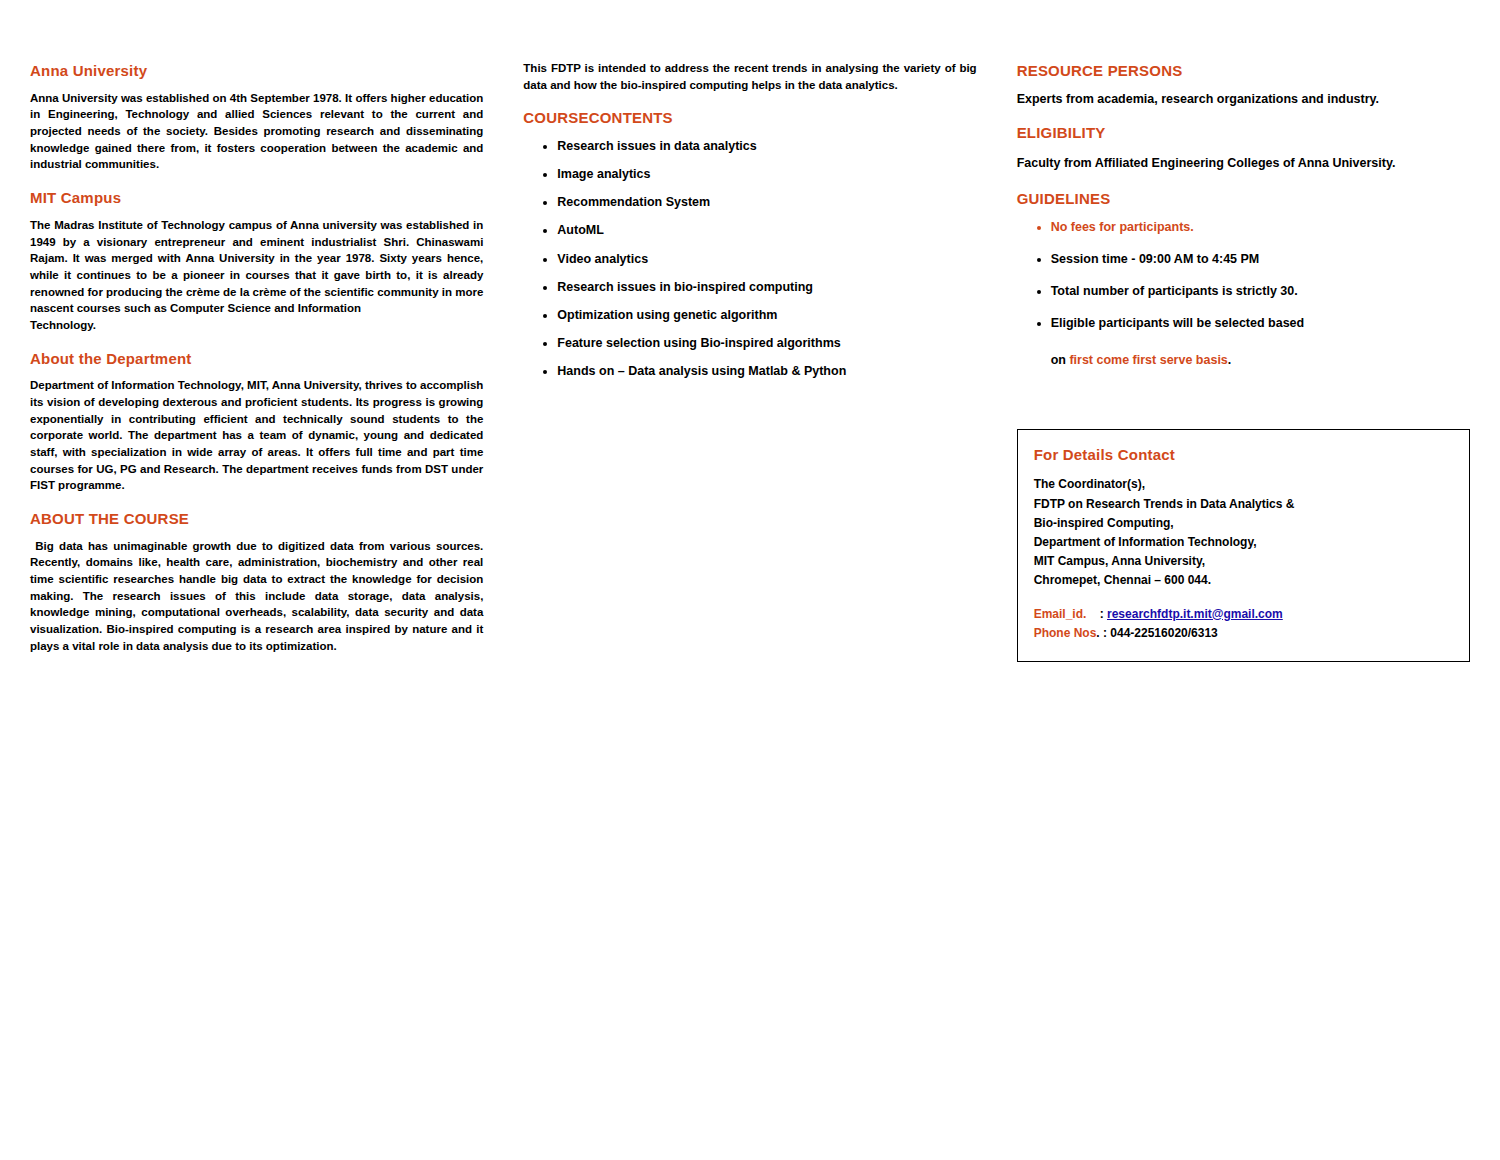Anna University
Anna University was established on 4th September 1978. It offers higher education in Engineering, Technology and allied Sciences relevant to the current and projected needs of the society. Besides promoting research and disseminating knowledge gained there from, it fosters cooperation between the academic and industrial communities.
MIT Campus
The Madras Institute of Technology campus of Anna university was established in 1949 by a visionary entrepreneur and eminent industrialist Shri. Chinaswami Rajam. It was merged with Anna University in the year 1978. Sixty years hence, while it continues to be a pioneer in courses that it gave birth to, it is already renowned for producing the crème de la crème of the scientific community in more nascent courses such as Computer Science and Information
Technology.
About the Department
Department of Information Technology, MIT, Anna University, thrives to accomplish its vision of developing dexterous and proficient students. Its progress is growing exponentially in contributing efficient and technically sound students to the corporate world. The department has a team of dynamic, young and dedicated staff, with specialization in wide array of areas. It offers full time and part time courses for UG, PG and Research. The department receives funds from DST under FIST programme.
About the Course
Big data has unimaginable growth due to digitized data from various sources. Recently, domains like, health care, administration, biochemistry and other real time scientific researches handle big data to extract the knowledge for decision making. The research issues of this include data storage, data analysis, knowledge mining, computational overheads, scalability, data security and data visualization. Bio-inspired computing is a research area inspired by nature and it plays a vital role in data analysis due to its optimization.
This FDTP is intended to address the recent trends in analysing the variety of big data and how the bio-inspired computing helps in the data analytics.
Coursecontents
Research issues in data analytics
Image analytics
Recommendation System
AutoML
Video analytics
Research issues in bio-inspired computing
Optimization using genetic algorithm
Feature selection using Bio-inspired algorithms
Hands on – Data analysis using Matlab & Python
Resource Persons
Experts from academia, research organizations and industry.
Eligibility
Faculty from Affiliated Engineering Colleges of Anna University.
Guidelines
No fees for participants.
Session time - 09:00 AM to 4:45 PM
Total number of participants is strictly 30.
Eligible participants will be selected based
on first come first serve basis.
For Details Contact
The Coordinator(s),
FDTP on Research Trends in Data Analytics &
Bio-inspired Computing,
Department of Information Technology,
MIT Campus, Anna University,
Chromepet, Chennai – 600 044.
Email_id. : researchfdtp.it.mit@gmail.com
Phone Nos. : 044-22516020/6313